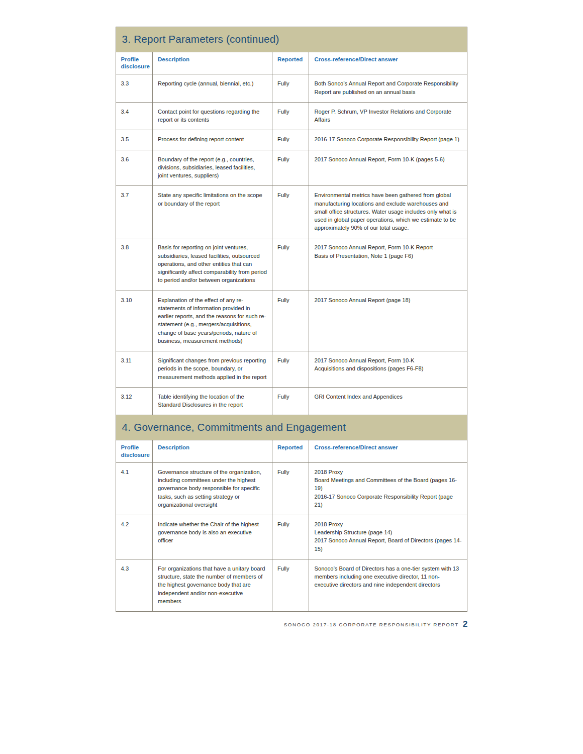| 3. Report Parameters (continued) |
| Profile disclosure | Description | Reported | Cross-reference/Direct answer |
| 3.3 | Reporting cycle (annual, biennial, etc.) | Fully | Both Sonco’s Annual Report and Corporate Responsibility Report are published on an annual basis |
| 3.4 | Contact point for questions regarding the report or its contents | Fully | Roger P. Schrum, VP Investor Relations and Corporate Affairs |
| 3.5 | Process for defining report content | Fully | 2016-17 Sonoco Corporate Responsibility Report (page 1) |
| 3.6 | Boundary of the report (e.g., countries, divisions, subsidiaries, leased facilities, joint ventures, suppliers) | Fully | 2017 Sonoco Annual Report, Form 10-K (pages 5-6) |
| 3.7 | State any specific limitations on the scope or boundary of the report | Fully | Environmental metrics have been gathered from global manufacturing locations and exclude warehouses and small office structures. Water usage includes only what is used in global paper operations, which we estimate to be approximately 90% of our total usage. |
| 3.8 | Basis for reporting on joint ventures, subsidiaries, leased facilities, outsourced operations, and other entities that can significantly affect comparability from period to period and/or between organizations | Fully | 2017 Sonoco Annual Report, Form 10-K Report Basis of Presentation, Note 1 (page F6) |
| 3.10 | Explanation of the effect of any re-statements of information provided in earlier reports, and the reasons for such re-statement (e.g., mergers/acquisitions, change of base years/periods, nature of business, measurement methods) | Fully | 2017 Sonoco Annual Report (page 18) |
| 3.11 | Significant changes from previous reporting periods in the scope, boundary, or measurement methods applied in the report | Fully | 2017 Sonoco Annual Report, Form 10-K Acquisitions and dispositions (pages F6-F8) |
| 3.12 | Table identifying the location of the Standard Disclosures in the report | Fully | GRI Content Index and Appendices |
| 4. Governance, Commitments and Engagement |
| Profile disclosure | Description | Reported | Cross-reference/Direct answer |
| 4.1 | Governance structure of the organization, including committees under the highest governance body responsible for specific tasks, such as setting strategy or organizational oversight | Fully | 2018 Proxy Board Meetings and Committees of the Board (pages 16-19) 2016-17 Sonoco Corporate Responsibility Report (page 21) |
| 4.2 | Indicate whether the Chair of the highest governance body is also an executive officer | Fully | 2018 Proxy Leadership Structure (page 14) 2017 Sonoco Annual Report, Board of Directors (pages 14-15) |
| 4.3 | For organizations that have a unitary board structure, state the number of members of the highest governance body that are independent and/or non-executive members | Fully | Sonoco’s Board of Directors has a one-tier system with 13 members including one executive director, 11 non-executive directors and nine independent directors |
SONOCO 2017-18 CORPORATE RESPONSIBILITY REPORT2